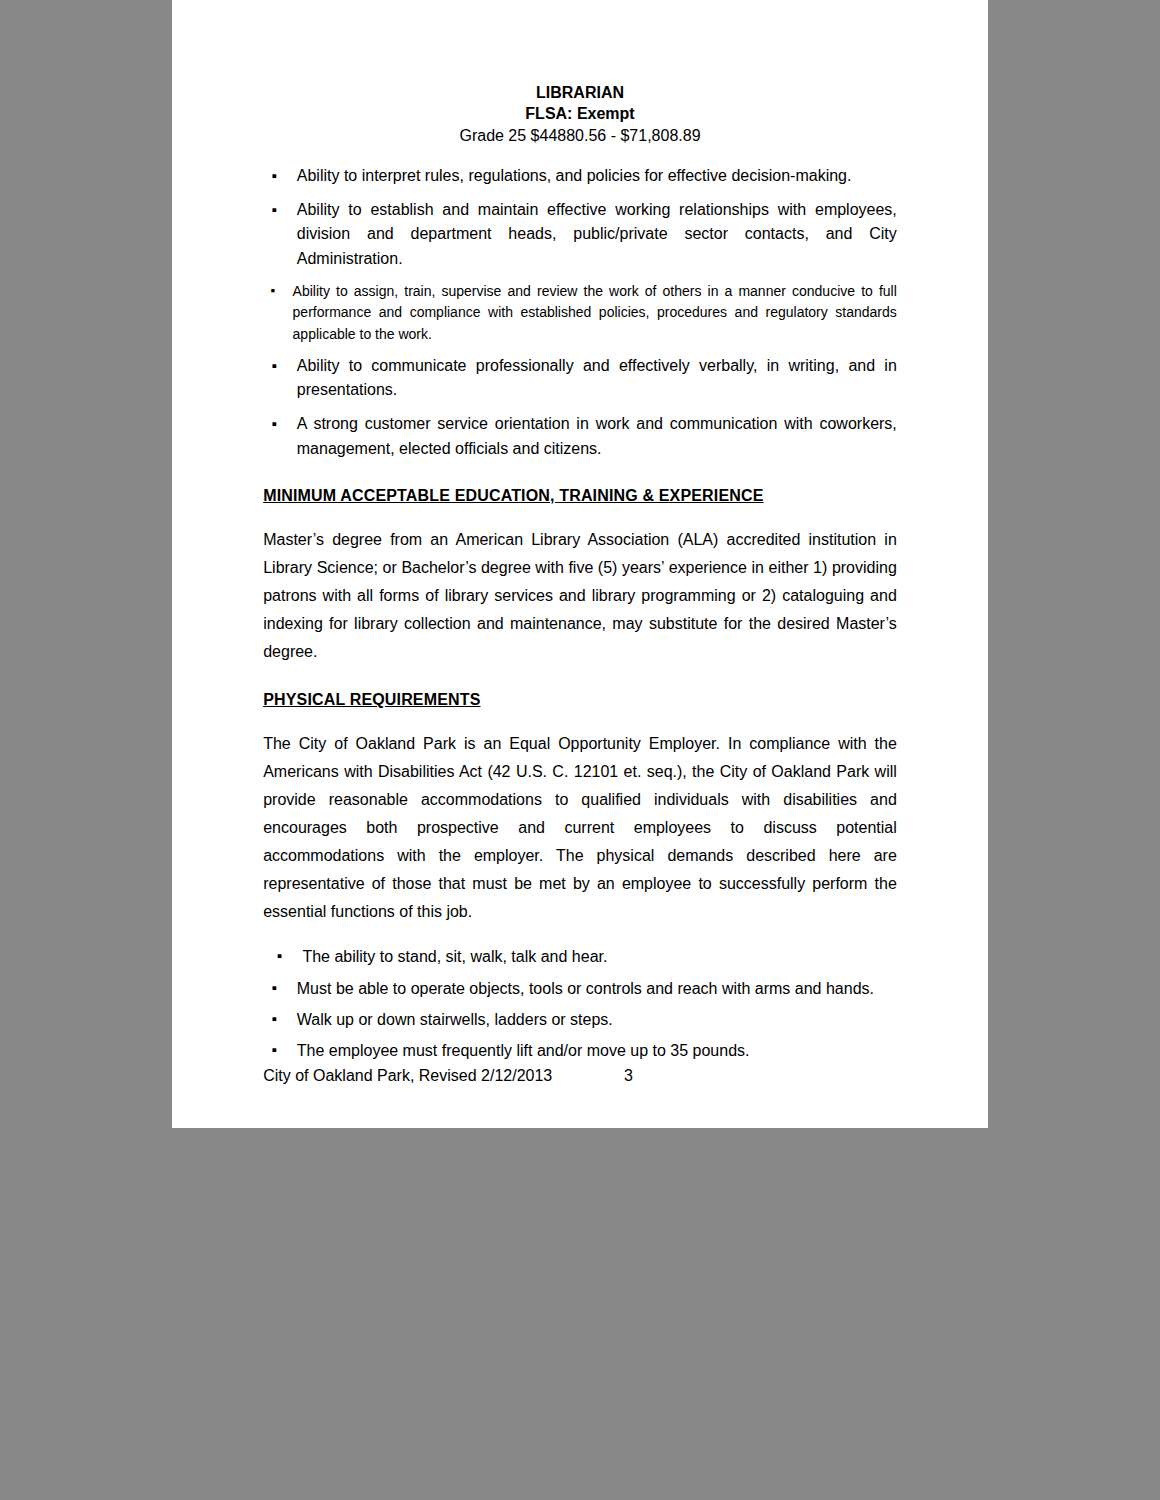LIBRARIAN
FLSA: Exempt
Grade 25 $44880.56 - $71,808.89
Ability to interpret rules, regulations, and policies for effective decision-making.
Ability to establish and maintain effective working relationships with employees, division and department heads, public/private sector contacts, and City Administration.
Ability to assign, train, supervise and review the work of others in a manner conducive to full performance and compliance with established policies, procedures and regulatory standards applicable to the work.
Ability to communicate professionally and effectively verbally, in writing, and in presentations.
A strong customer service orientation in work and communication with coworkers, management, elected officials and citizens.
MINIMUM ACCEPTABLE EDUCATION, TRAINING & EXPERIENCE
Master’s degree from an American Library Association (ALA) accredited institution in Library Science; or Bachelor’s degree with five (5) years’ experience in either 1) providing patrons with all forms of library services and library programming or 2) cataloguing and indexing for library collection and maintenance, may substitute for the desired Master’s degree.
PHYSICAL REQUIREMENTS
The City of Oakland Park is an Equal Opportunity Employer. In compliance with the Americans with Disabilities Act (42 U.S. C. 12101 et. seq.), the City of Oakland Park will provide reasonable accommodations to qualified individuals with disabilities and encourages both prospective and current employees to discuss potential accommodations with the employer. The physical demands described here are representative of those that must be met by an employee to successfully perform the essential functions of this job.
The ability to stand, sit, walk, talk and hear.
Must be able to operate objects, tools or controls and reach with arms and hands.
Walk up or down stairwells, ladders or steps.
The employee must frequently lift and/or move up to 35 pounds.
City of Oakland Park, Revised 2/12/2013 3